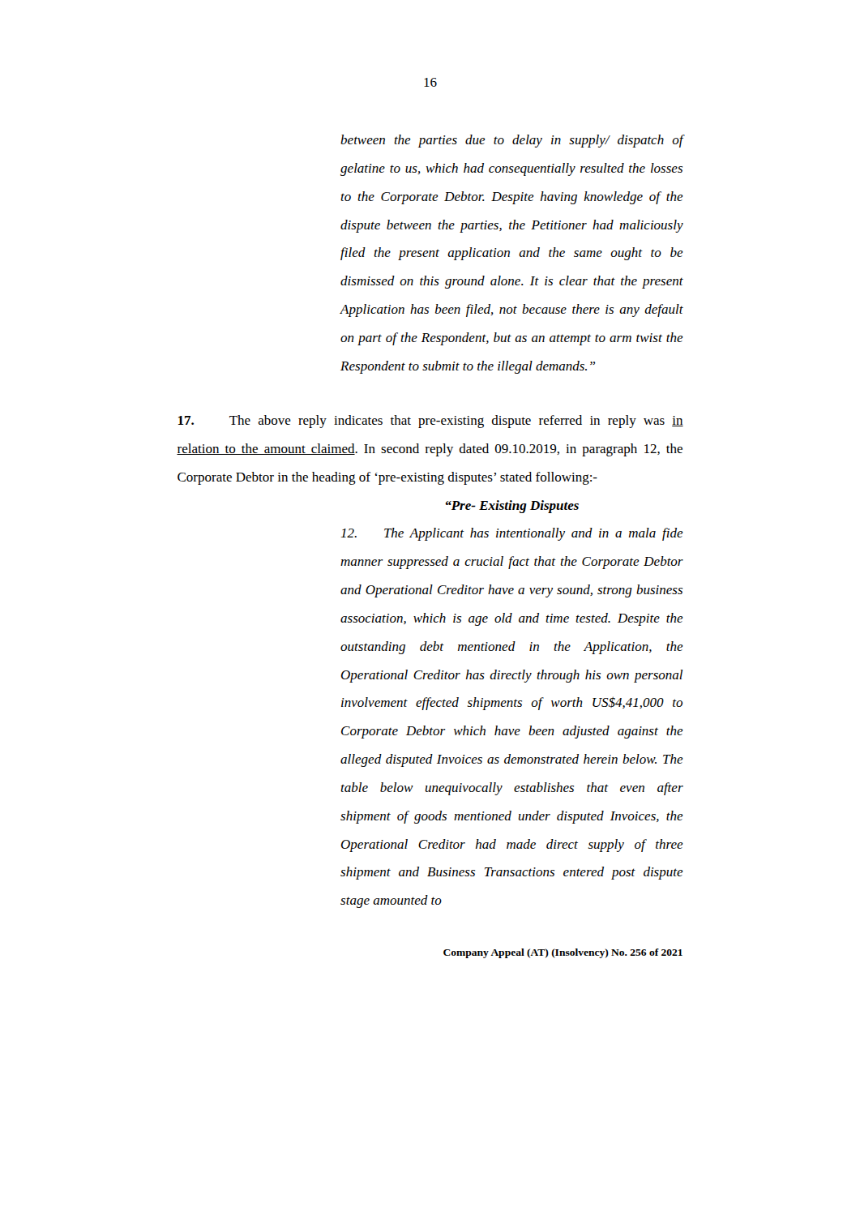16
between the parties due to delay in supply/ dispatch of gelatine to us, which had consequentially resulted the losses to the Corporate Debtor. Despite having knowledge of the dispute between the parties, the Petitioner had maliciously filed the present application and the same ought to be dismissed on this ground alone. It is clear that the present Application has been filed, not because there is any default on part of the Respondent, but as an attempt to arm twist the Respondent to submit to the illegal demands.”
17. The above reply indicates that pre-existing dispute referred in reply was in relation to the amount claimed. In second reply dated 09.10.2019, in paragraph 12, the Corporate Debtor in the heading of ‘pre-existing disputes’ stated following:-
“Pre- Existing Disputes
12. The Applicant has intentionally and in a mala fide manner suppressed a crucial fact that the Corporate Debtor and Operational Creditor have a very sound, strong business association, which is age old and time tested. Despite the outstanding debt mentioned in the Application, the Operational Creditor has directly through his own personal involvement effected shipments of worth US$4,41,000 to Corporate Debtor which have been adjusted against the alleged disputed Invoices as demonstrated herein below. The table below unequivocally establishes that even after shipment of goods mentioned under disputed Invoices, the Operational Creditor had made direct supply of three shipment and Business Transactions entered post dispute stage amounted to
Company Appeal (AT) (Insolvency) No. 256 of 2021